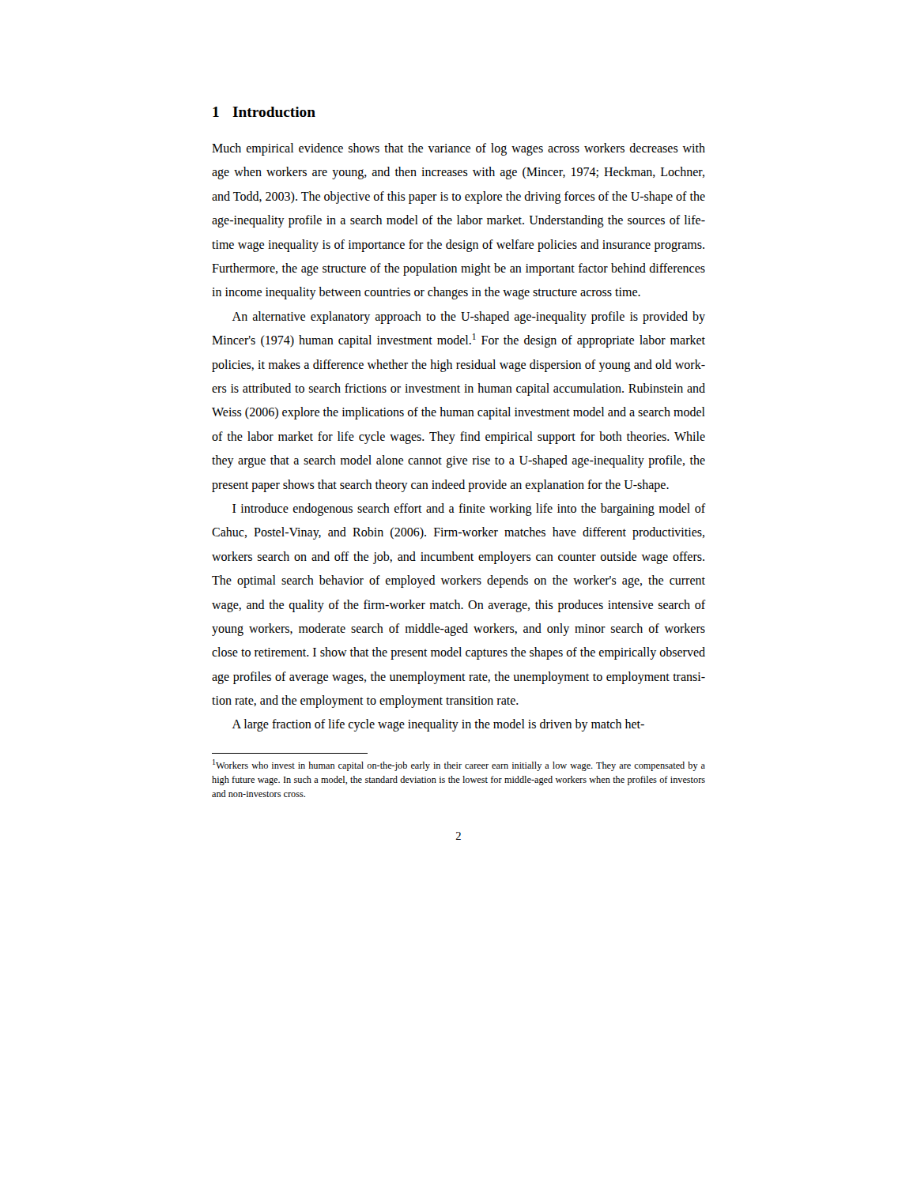1 Introduction
Much empirical evidence shows that the variance of log wages across workers decreases with age when workers are young, and then increases with age (Mincer, 1974; Heckman, Lochner, and Todd, 2003). The objective of this paper is to explore the driving forces of the U-shape of the age-inequality profile in a search model of the labor market. Understanding the sources of lifetime wage inequality is of importance for the design of welfare policies and insurance programs. Furthermore, the age structure of the population might be an important factor behind differences in income inequality between countries or changes in the wage structure across time.
An alternative explanatory approach to the U-shaped age-inequality profile is provided by Mincer's (1974) human capital investment model.1 For the design of appropriate labor market policies, it makes a difference whether the high residual wage dispersion of young and old workers is attributed to search frictions or investment in human capital accumulation. Rubinstein and Weiss (2006) explore the implications of the human capital investment model and a search model of the labor market for life cycle wages. They find empirical support for both theories. While they argue that a search model alone cannot give rise to a U-shaped age-inequality profile, the present paper shows that search theory can indeed provide an explanation for the U-shape.
I introduce endogenous search effort and a finite working life into the bargaining model of Cahuc, Postel-Vinay, and Robin (2006). Firm-worker matches have different productivities, workers search on and off the job, and incumbent employers can counter outside wage offers. The optimal search behavior of employed workers depends on the worker's age, the current wage, and the quality of the firm-worker match. On average, this produces intensive search of young workers, moderate search of middle-aged workers, and only minor search of workers close to retirement. I show that the present model captures the shapes of the empirically observed age profiles of average wages, the unemployment rate, the unemployment to employment transition rate, and the employment to employment transition rate.
A large fraction of life cycle wage inequality in the model is driven by match het-
1Workers who invest in human capital on-the-job early in their career earn initially a low wage. They are compensated by a high future wage. In such a model, the standard deviation is the lowest for middle-aged workers when the profiles of investors and non-investors cross.
2